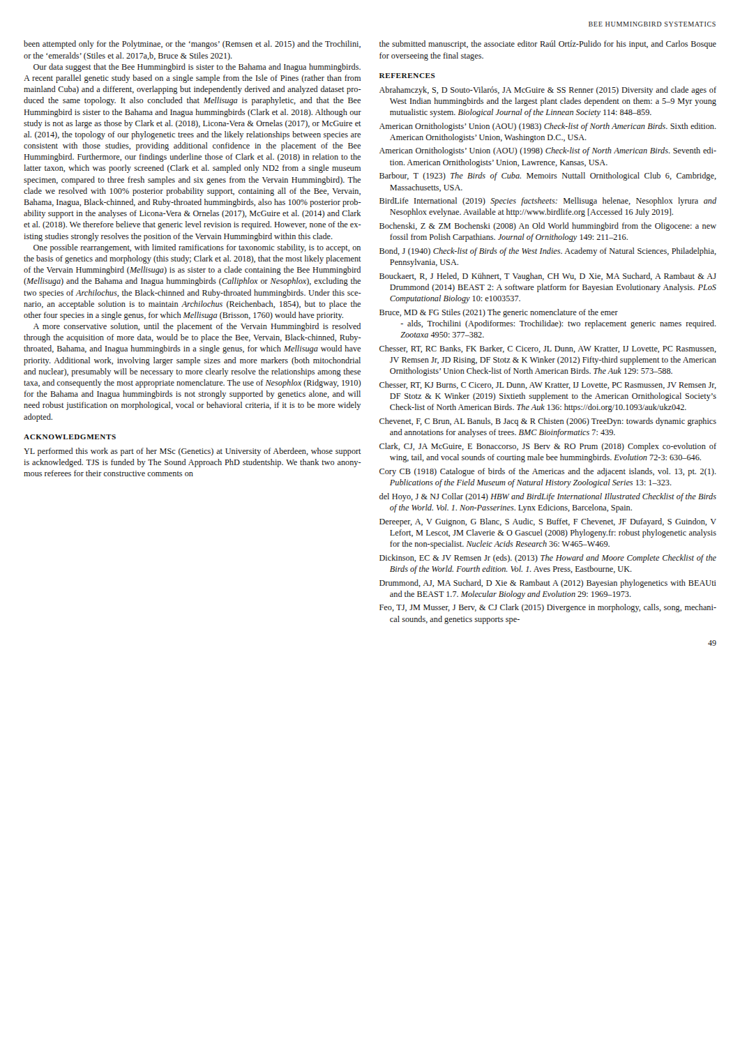Bee Hummingbird Systematics
been attempted only for the Polytminae, or the ‘mangos’ (Remsen et al. 2015) and the Trochilini, or the ‘emeralds’ (Stiles et al. 2017a,b, Bruce & Stiles 2021).
Our data suggest that the Bee Hummingbird is sister to the Bahama and Inagua hummingbirds. A recent parallel genetic study based on a single sample from the Isle of Pines (rather than from mainland Cuba) and a different, overlapping but independently derived and analyzed dataset produced the same topology. It also concluded that Mellisuga is paraphyletic, and that the Bee Hummingbird is sister to the Bahama and Inagua hummingbirds (Clark et al. 2018). Although our study is not as large as those by Clark et al. (2018), Licona-Vera & Ornelas (2017), or McGuire et al. (2014), the topology of our phylogenetic trees and the likely relationships between species are consistent with those studies, providing additional confidence in the placement of the Bee Hummingbird. Furthermore, our findings underline those of Clark et al. (2018) in relation to the latter taxon, which was poorly screened (Clark et al. sampled only ND2 from a single museum specimen, compared to three fresh samples and six genes from the Vervain Hummingbird). The clade we resolved with 100% posterior probability support, containing all of the Bee, Vervain, Bahama, Inagua, Black-chinned, and Ruby-throated hummingbirds, also has 100% posterior probability support in the analyses of Licona-Vera & Ornelas (2017), McGuire et al. (2014) and Clark et al. (2018). We therefore believe that generic level revision is required. However, none of the existing studies strongly resolves the position of the Vervain Hummingbird within this clade.
One possible rearrangement, with limited ramifications for taxonomic stability, is to accept, on the basis of genetics and morphology (this study; Clark et al. 2018), that the most likely placement of the Vervain Hummingbird (Mellisuga) is as sister to a clade containing the Bee Hummingbird (Mellisuga) and the Bahama and Inagua hummingbirds (Calliphlox or Nesophlox), excluding the two species of Archilochus, the Black-chinned and Ruby-throated hummingbirds. Under this scenario, an acceptable solution is to maintain Archilochus (Reichenbach, 1854), but to place the other four species in a single genus, for which Mellisuga (Brisson, 1760) would have priority.
A more conservative solution, until the placement of the Vervain Hummingbird is resolved through the acquisition of more data, would be to place the Bee, Vervain, Black-chinned, Ruby-throated, Bahama, and Inagua hummingbirds in a single genus, for which Mellisuga would have priority. Additional work, involving larger sample sizes and more markers (both mitochondrial and nuclear), presumably will be necessary to more clearly resolve the relationships among these taxa, and consequently the most appropriate nomenclature. The use of Nesophlox (Ridgway, 1910) for the Bahama and Inagua hummingbirds is not strongly supported by genetics alone, and will need robust justification on morphological, vocal or behavioral criteria, if it is to be more widely adopted.
Acknowledgments
YL performed this work as part of her MSc (Genetics) at University of Aberdeen, whose support is acknowledged. TJS is funded by The Sound Approach PhD studentship. We thank two anonymous referees for their constructive comments on
the submitted manuscript, the associate editor Raúl Ortíz-Pulido for his input, and Carlos Bosque for overseeing the final stages.
References
Abrahamczyk, S, D Souto-Vilarós, JA McGuire & SS Renner (2015) Diversity and clade ages of West Indian hummingbirds and the largest plant clades dependent on them: a 5–9 Myr young mutualistic system. Biological Journal of the Linnean Society 114: 848–859.
American Ornithologists’ Union (AOU) (1983) Check-list of North American Birds. Sixth edition. American Ornithologists’ Union, Washington D.C., USA.
American Ornithologists’ Union (AOU) (1998) Check-list of North American Birds. Seventh edition. American Ornithologists’ Union, Lawrence, Kansas, USA.
Barbour, T (1923) The Birds of Cuba. Memoirs Nuttall Ornithological Club 6, Cambridge, Massachusetts, USA.
BirdLife International (2019) Species factsheets: Mellisuga helenae, Nesophlox lyrura and Nesophlox evelynae. Available at http://www.birdlife.org [Accessed 16 July 2019].
Bochenski, Z & ZM Bochenski (2008) An Old World hummingbird from the Oligocene: a new fossil from Polish Carpathians. Journal of Ornithology 149: 211–216.
Bond, J (1940) Check-list of Birds of the West Indies. Academy of Natural Sciences, Philadelphia, Pennsylvania, USA.
Bouckaert, R, J Heled, D Kühnert, T Vaughan, CH Wu, D Xie, MA Suchard, A Rambaut & AJ Drummond (2014) BEAST 2: A software platform for Bayesian Evolutionary Analysis. PLoS Computational Biology 10: e1003537.
Bruce, MD & FG Stiles (2021) The generic nomenclature of the emer- alds, Trochilini (Apodiformes: Trochilidae): two replacement generic names required. Zootaxa 4950: 377–382.
Chesser, RT, RC Banks, FK Barker, C Cicero, JL Dunn, AW Kratter, IJ Lovette, PC Rasmussen, JV Remsen Jr, JD Rising, DF Stotz & K Winker (2012) Fifty-third supplement to the American Ornithologists’ Union Check-list of North American Birds. The Auk 129: 573–588.
Chesser, RT, KJ Burns, C Cicero, JL Dunn, AW Kratter, IJ Lovette, PC Rasmussen, JV Remsen Jr, DF Stotz & K Winker (2019) Sixtieth supplement to the American Ornithological Society’s Check-list of North American Birds. The Auk 136: https://doi.org/10.1093/auk/ukz042.
Chevenet, F, C Brun, AL Banuls, B Jacq & R Chisten (2006) TreeDyn: towards dynamic graphics and annotations for analyses of trees. BMC Bioinformatics 7: 439.
Clark, CJ, JA McGuire, E Bonaccorso, JS Berv & RO Prum (2018) Complex co-evolution of wing, tail, and vocal sounds of courting male bee hummingbirds. Evolution 72-3: 630–646.
Cory CB (1918) Catalogue of birds of the Americas and the adjacent islands, vol. 13, pt. 2(1). Publications of the Field Museum of Natural History Zoological Series 13: 1–323.
del Hoyo, J & NJ Collar (2014) HBW and BirdLife International Illustrated Checklist of the Birds of the World. Vol. 1. Non-Passerines. Lynx Edicions, Barcelona, Spain.
Dereeper, A, V Guignon, G Blanc, S Audic, S Buffet, F Chevenet, JF Dufayard, S Guindon, V Lefort, M Lescot, JM Claverie & O Gascuel (2008) Phylogeny.fr: robust phylogenetic analysis for the non-specialist. Nucleic Acids Research 36: W465–W469.
Dickinson, EC & JV Remsen Jr (eds). (2013) The Howard and Moore Complete Checklist of the Birds of the World. Fourth edition. Vol. 1. Aves Press, Eastbourne, UK.
Drummond, AJ, MA Suchard, D Xie & Rambaut A (2012) Bayesian phylogenetics with BEAUti and the BEAST 1.7. Molecular Biology and Evolution 29: 1969–1973.
Feo, TJ, JM Musser, J Berv, & CJ Clark (2015) Divergence in morphology, calls, song, mechanical sounds, and genetics supports spe-
49